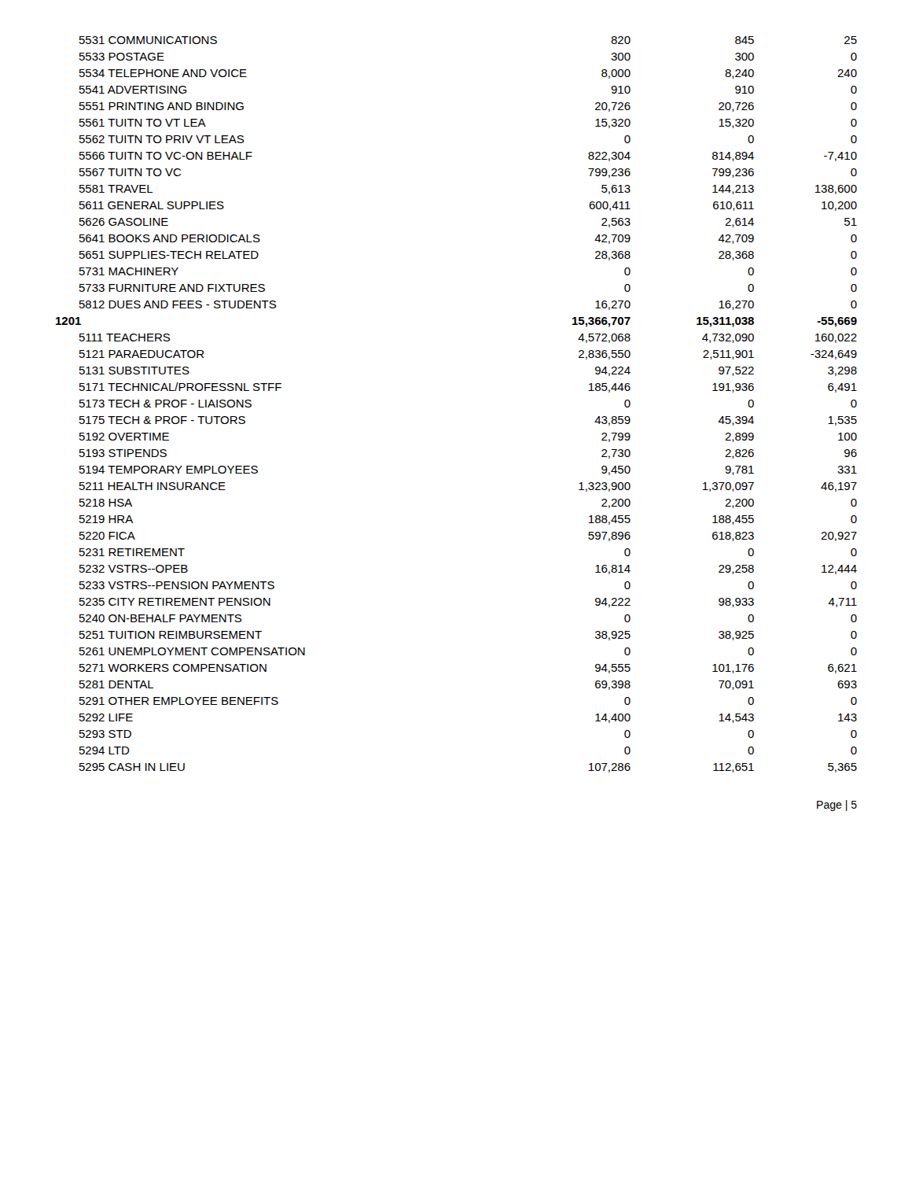| 5531 COMMUNICATIONS | 820 | 845 | 25 |
| 5533 POSTAGE | 300 | 300 | 0 |
| 5534 TELEPHONE AND VOICE | 8,000 | 8,240 | 240 |
| 5541 ADVERTISING | 910 | 910 | 0 |
| 5551 PRINTING AND BINDING | 20,726 | 20,726 | 0 |
| 5561 TUITN TO VT LEA | 15,320 | 15,320 | 0 |
| 5562 TUITN TO PRIV VT LEAS | 0 | 0 | 0 |
| 5566 TUITN TO VC-ON BEHALF | 822,304 | 814,894 | -7,410 |
| 5567 TUITN TO VC | 799,236 | 799,236 | 0 |
| 5581 TRAVEL | 5,613 | 144,213 | 138,600 |
| 5611 GENERAL SUPPLIES | 600,411 | 610,611 | 10,200 |
| 5626 GASOLINE | 2,563 | 2,614 | 51 |
| 5641 BOOKS AND PERIODICALS | 42,709 | 42,709 | 0 |
| 5651 SUPPLIES-TECH RELATED | 28,368 | 28,368 | 0 |
| 5731 MACHINERY | 0 | 0 | 0 |
| 5733 FURNITURE AND FIXTURES | 0 | 0 | 0 |
| 5812 DUES AND FEES - STUDENTS | 16,270 | 16,270 | 0 |
| 1201 | 15,366,707 | 15,311,038 | -55,669 |
| 5111 TEACHERS | 4,572,068 | 4,732,090 | 160,022 |
| 5121 PARAEDUCATOR | 2,836,550 | 2,511,901 | -324,649 |
| 5131 SUBSTITUTES | 94,224 | 97,522 | 3,298 |
| 5171 TECHNICAL/PROFESSNL STFF | 185,446 | 191,936 | 6,491 |
| 5173 TECH & PROF - LIAISONS | 0 | 0 | 0 |
| 5175 TECH & PROF - TUTORS | 43,859 | 45,394 | 1,535 |
| 5192 OVERTIME | 2,799 | 2,899 | 100 |
| 5193 STIPENDS | 2,730 | 2,826 | 96 |
| 5194 TEMPORARY EMPLOYEES | 9,450 | 9,781 | 331 |
| 5211 HEALTH INSURANCE | 1,323,900 | 1,370,097 | 46,197 |
| 5218 HSA | 2,200 | 2,200 | 0 |
| 5219 HRA | 188,455 | 188,455 | 0 |
| 5220 FICA | 597,896 | 618,823 | 20,927 |
| 5231 RETIREMENT | 0 | 0 | 0 |
| 5232 VSTRS--OPEB | 16,814 | 29,258 | 12,444 |
| 5233 VSTRS--PENSION PAYMENTS | 0 | 0 | 0 |
| 5235 CITY RETIREMENT PENSION | 94,222 | 98,933 | 4,711 |
| 5240 ON-BEHALF PAYMENTS | 0 | 0 | 0 |
| 5251 TUITION REIMBURSEMENT | 38,925 | 38,925 | 0 |
| 5261 UNEMPLOYMENT COMPENSATION | 0 | 0 | 0 |
| 5271 WORKERS COMPENSATION | 94,555 | 101,176 | 6,621 |
| 5281 DENTAL | 69,398 | 70,091 | 693 |
| 5291 OTHER EMPLOYEE BENEFITS | 0 | 0 | 0 |
| 5292 LIFE | 14,400 | 14,543 | 143 |
| 5293 STD | 0 | 0 | 0 |
| 5294 LTD | 0 | 0 | 0 |
| 5295 CASH IN LIEU | 107,286 | 112,651 | 5,365 |
Page | 5